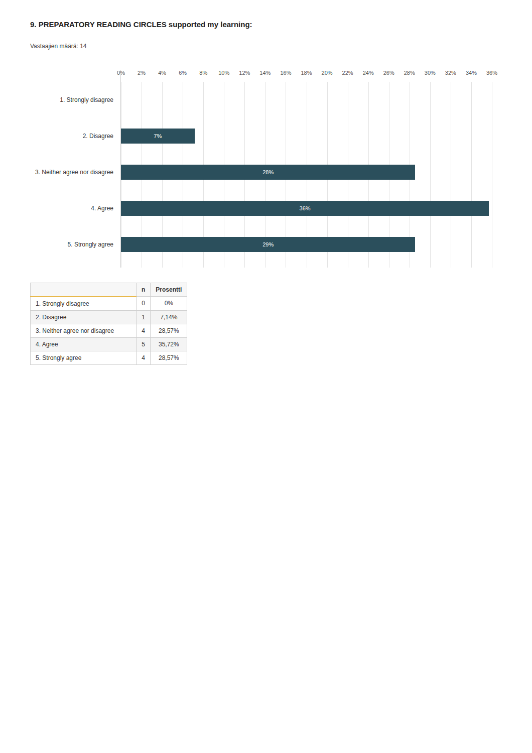9. PREPARATORY READING CIRCLES supported my learning:
Vastaajien määrä: 14
0% 2% 4% 6% 8% 10% 12% 14% 16% 18% 20% 22% 24% 26% 28% 30% 32% 34% 36%
1. Strongly disagree
2. Disagree
7%
3. Neither agree nor disagree
28%
4. Agree
36%
5. Strongly agree
29%
| | n | Prosentti |
| --- | --- | --- |
| 1. Strongly disagree | 0 | 0% |
| 2. Disagree | 1 | 7,14% |
| 3. Neither agree nor disagree | 4 | 28,57% |
| 4. Agree | 5 | 35,72% |
| 5. Strongly agree | 4 | 28,57% |